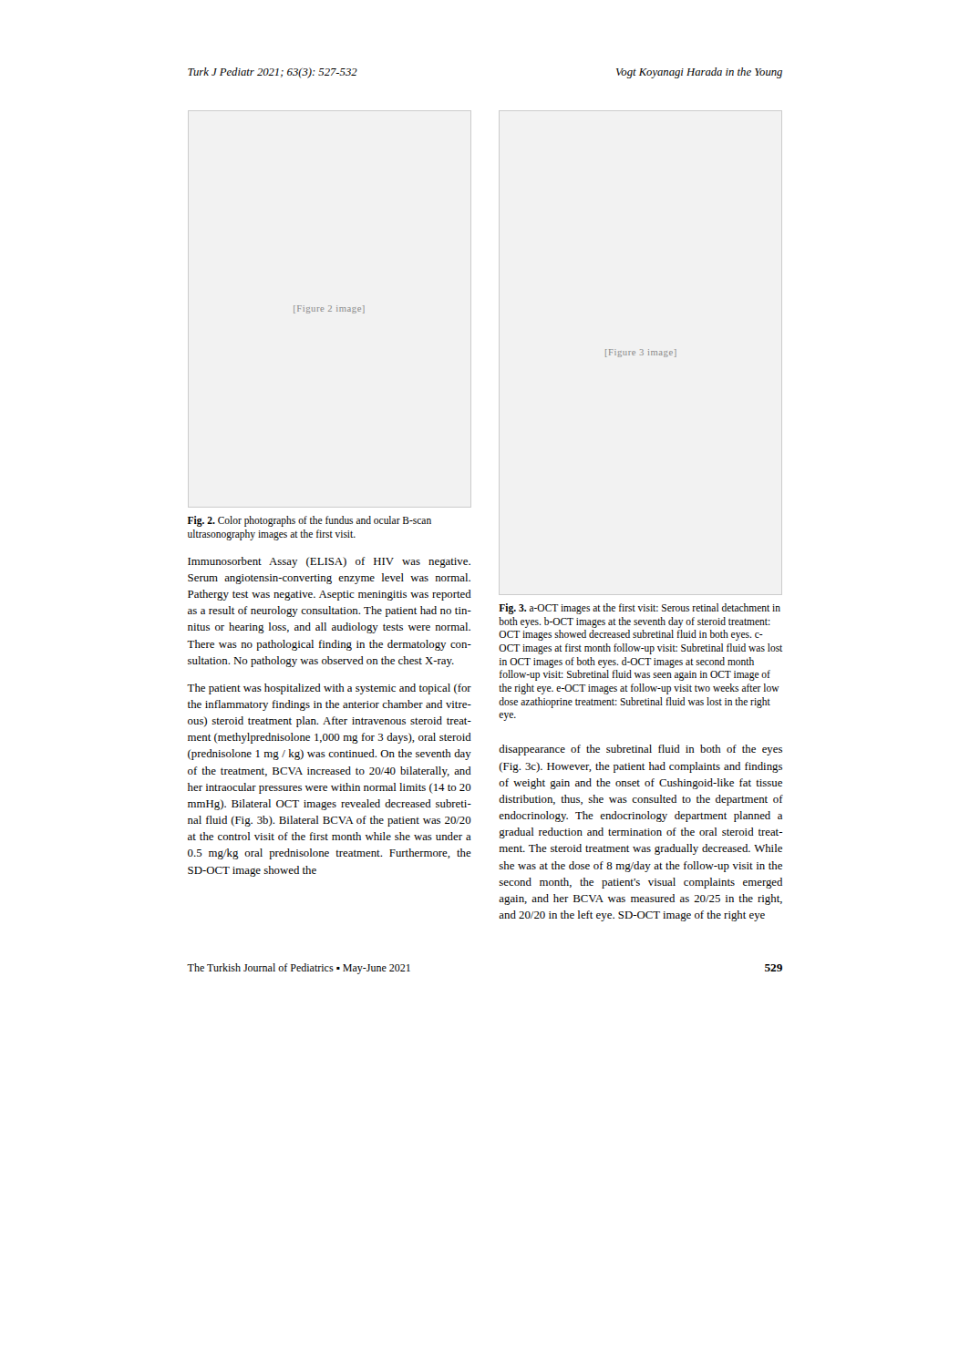Turk J Pediatr 2021; 63(3): 527-532
Vogt Koyanagi Harada in the Young
[Figure 2 image]
Fig. 2. Color photographs of the fundus and ocular B-scan ultrasonography images at the first visit.
Immunosorbent Assay (ELISA) of HIV was negative. Serum angiotensin-converting enzyme level was normal. Pathergy test was negative. Aseptic meningitis was reported as a result of neurology consultation. The patient had no tinnitus or hearing loss, and all audiology tests were normal. There was no pathological finding in the dermatology consultation. No pathology was observed on the chest X-ray.
The patient was hospitalized with a systemic and topical (for the inflammatory findings in the anterior chamber and vitreous) steroid treatment plan. After intravenous steroid treatment (methylprednisolone 1,000 mg for 3 days), oral steroid (prednisolone 1 mg / kg) was continued. On the seventh day of the treatment, BCVA increased to 20/40 bilaterally, and her intraocular pressures were within normal limits (14 to 20 mmHg). Bilateral OCT images revealed decreased subretinal fluid (Fig. 3b). Bilateral BCVA of the patient was 20/20 at the control visit of the first month while she was under a 0.5 mg/kg oral prednisolone treatment. Furthermore, the SD-OCT image showed the
[Figure 3 image]
Fig. 3. a-OCT images at the first visit: Serous retinal detachment in both eyes. b-OCT images at the seventh day of steroid treatment: OCT images showed decreased subretinal fluid in both eyes. c-OCT images at first month follow-up visit: Subretinal fluid was lost in OCT images of both eyes. d-OCT images at second month follow-up visit: Subretinal fluid was seen again in OCT image of the right eye. e-OCT images at follow-up visit two weeks after low dose azathioprine treatment: Subretinal fluid was lost in the right eye.
disappearance of the subretinal fluid in both of the eyes (Fig. 3c). However, the patient had complaints and findings of weight gain and the onset of Cushingoid-like fat tissue distribution, thus, she was consulted to the department of endocrinology. The endocrinology department planned a gradual reduction and termination of the oral steroid treatment. The steroid treatment was gradually decreased. While she was at the dose of 8 mg/day at the follow-up visit in the second month, the patient's visual complaints emerged again, and her BCVA was measured as 20/25 in the right, and 20/20 in the left eye. SD-OCT image of the right eye
The Turkish Journal of Pediatrics ▪ May-June 2021
529